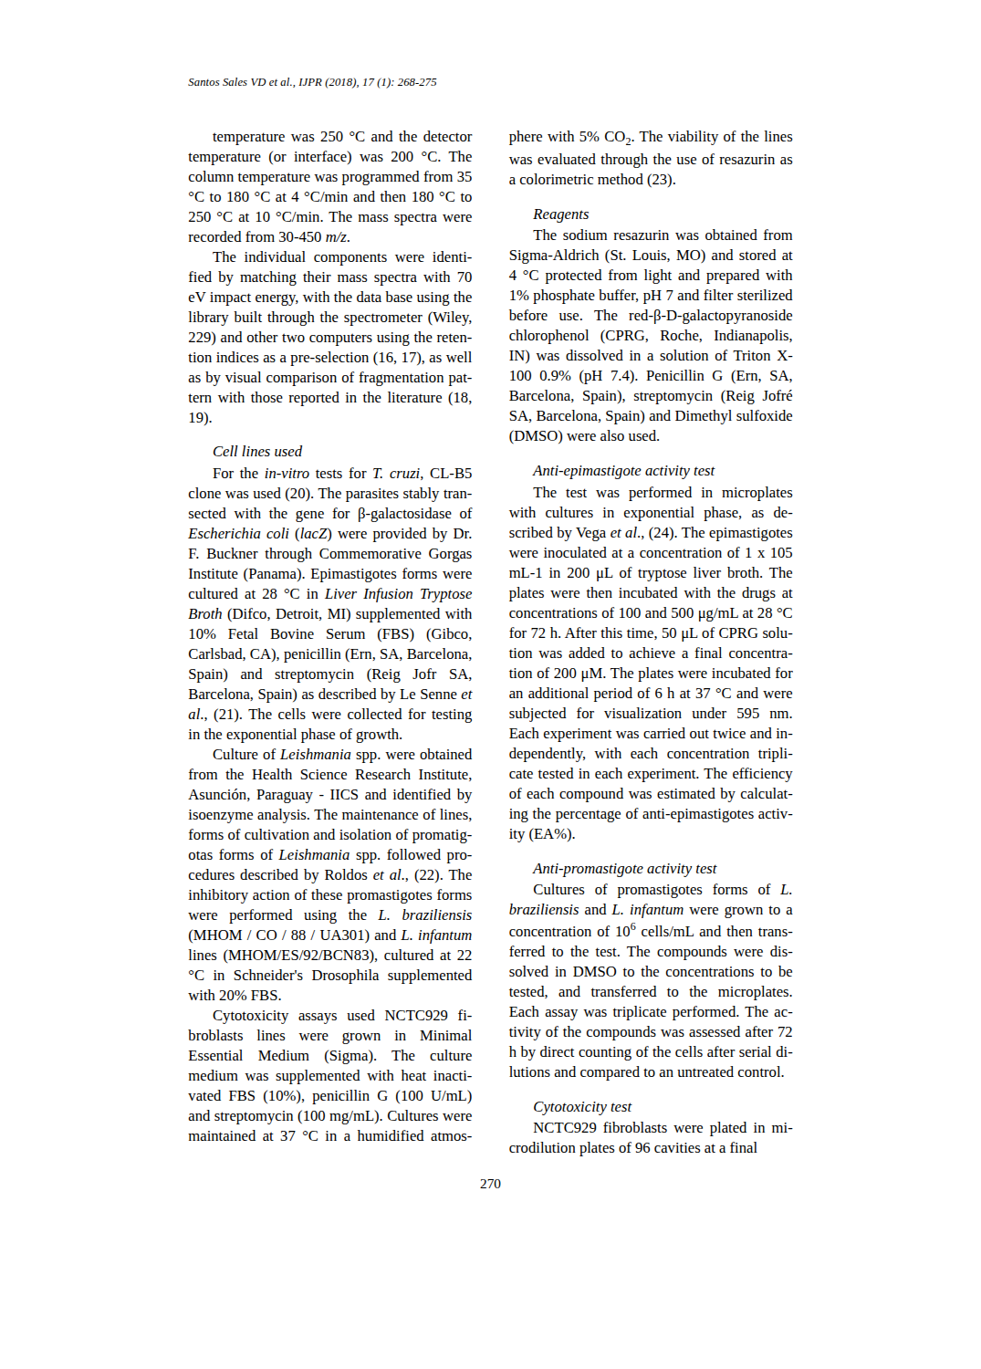Santos Sales VD et al., IJPR (2018), 17 (1): 268-275
temperature was 250 °C and the detector temperature (or interface) was 200 °C. The column temperature was programmed from 35 °C to 180 °C at 4 °C/min and then 180 °C to 250 °C at 10 °C/min. The mass spectra were recorded from 30-450 m/z.
The individual components were identified by matching their mass spectra with 70 eV impact energy, with the data base using the library built through the spectrometer (Wiley, 229) and other two computers using the retention indices as a pre-selection (16, 17), as well as by visual comparison of fragmentation pattern with those reported in the literature (18, 19).
Cell lines used
For the in-vitro tests for T. cruzi, CL-B5 clone was used (20). The parasites stably transected with the gene for β-galactosidase of Escherichia coli (lacZ) were provided by Dr. F. Buckner through Commemorative Gorgas Institute (Panama). Epimastigotes forms were cultured at 28 °C in Liver Infusion Tryptose Broth (Difco, Detroit, MI) supplemented with 10% Fetal Bovine Serum (FBS) (Gibco, Carlsbad, CA), penicillin (Ern, SA, Barcelona, Spain) and streptomycin (Reig Jofr SA, Barcelona, Spain) as described by Le Senne et al., (21). The cells were collected for testing in the exponential phase of growth.
Culture of Leishmania spp. were obtained from the Health Science Research Institute, Asunción, Paraguay - IICS and identified by isoenzyme analysis. The maintenance of lines, forms of cultivation and isolation of promatigotas forms of Leishmania spp. followed procedures described by Roldos et al., (22). The inhibitory action of these promastigotes forms were performed using the L. braziliensis (MHOM / CO / 88 / UA301) and L. infantum lines (MHOM/ES/92/BCN83), cultured at 22 °C in Schneider's Drosophila supplemented with 20% FBS.
Cytotoxicity assays used NCTC929 fibroblasts lines were grown in Minimal Essential Medium (Sigma). The culture medium was supplemented with heat inactivated FBS (10%), penicillin G (100 U/mL) and streptomycin (100 mg/mL). Cultures were maintained at 37 °C in a humidified atmosphere with 5% CO2. The viability of the lines was evaluated through the use of resazurin as a colorimetric method (23).
Reagents
The sodium resazurin was obtained from Sigma-Aldrich (St. Louis, MO) and stored at 4 °C protected from light and prepared with 1% phosphate buffer, pH 7 and filter sterilized before use. The red-β-D-galactopyranoside chlorophenol (CPRG, Roche, Indianapolis, IN) was dissolved in a solution of Triton X-100 0.9% (pH 7.4). Penicillin G (Ern, SA, Barcelona, Spain), streptomycin (Reig Jofré SA, Barcelona, Spain) and Dimethyl sulfoxide (DMSO) were also used.
Anti-epimastigote activity test
The test was performed in microplates with cultures in exponential phase, as described by Vega et al., (24). The epimastigotes were inoculated at a concentration of 1 x 105 mL-1 in 200 μL of tryptose liver broth. The plates were then incubated with the drugs at concentrations of 100 and 500 μg/mL at 28 °C for 72 h. After this time, 50 μL of CPRG solution was added to achieve a final concentration of 200 μM. The plates were incubated for an additional period of 6 h at 37 °C and were subjected for visualization under 595 nm. Each experiment was carried out twice and independently, with each concentration triplicate tested in each experiment. The efficiency of each compound was estimated by calculating the percentage of anti-epimastigotes activity (EA%).
Anti-promastigote activity test
Cultures of promastigotes forms of L. braziliensis and L. infantum were grown to a concentration of 106 cells/mL and then transferred to the test. The compounds were dissolved in DMSO to the concentrations to be tested, and transferred to the microplates. Each assay was triplicate performed. The activity of the compounds was assessed after 72 h by direct counting of the cells after serial dilutions and compared to an untreated control.
Cytotoxicity test
NCTC929 fibroblasts were plated in microdilution plates of 96 cavities at a final
270